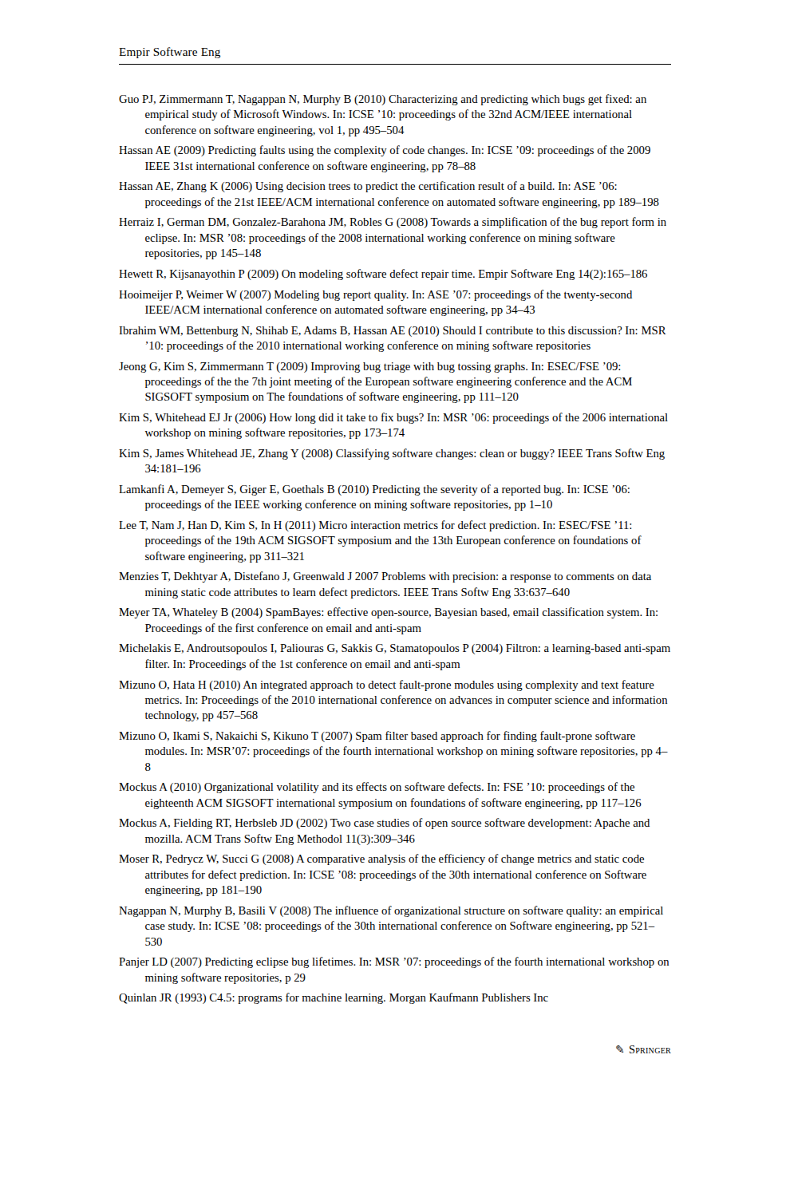Empir Software Eng
Guo PJ, Zimmermann T, Nagappan N, Murphy B (2010) Characterizing and predicting which bugs get fixed: an empirical study of Microsoft Windows. In: ICSE ’10: proceedings of the 32nd ACM/IEEE international conference on software engineering, vol 1, pp 495–504
Hassan AE (2009) Predicting faults using the complexity of code changes. In: ICSE ’09: proceedings of the 2009 IEEE 31st international conference on software engineering, pp 78–88
Hassan AE, Zhang K (2006) Using decision trees to predict the certification result of a build. In: ASE ’06: proceedings of the 21st IEEE/ACM international conference on automated software engineering, pp 189–198
Herraiz I, German DM, Gonzalez-Barahona JM, Robles G (2008) Towards a simplification of the bug report form in eclipse. In: MSR ’08: proceedings of the 2008 international working conference on mining software repositories, pp 145–148
Hewett R, Kijsanayothin P (2009) On modeling software defect repair time. Empir Software Eng 14(2):165–186
Hooimeijer P, Weimer W (2007) Modeling bug report quality. In: ASE ’07: proceedings of the twenty-second IEEE/ACM international conference on automated software engineering, pp 34–43
Ibrahim WM, Bettenburg N, Shihab E, Adams B, Hassan AE (2010) Should I contribute to this discussion? In: MSR ’10: proceedings of the 2010 international working conference on mining software repositories
Jeong G, Kim S, Zimmermann T (2009) Improving bug triage with bug tossing graphs. In: ESEC/FSE ’09: proceedings of the the 7th joint meeting of the European software engineering conference and the ACM SIGSOFT symposium on The foundations of software engineering, pp 111–120
Kim S, Whitehead EJ Jr (2006) How long did it take to fix bugs? In: MSR ’06: proceedings of the 2006 international workshop on mining software repositories, pp 173–174
Kim S, James Whitehead JE, Zhang Y (2008) Classifying software changes: clean or buggy? IEEE Trans Softw Eng 34:181–196
Lamkanfi A, Demeyer S, Giger E, Goethals B (2010) Predicting the severity of a reported bug. In: ICSE ’06: proceedings of the IEEE working conference on mining software repositories, pp 1–10
Lee T, Nam J, Han D, Kim S, In H (2011) Micro interaction metrics for defect prediction. In: ESEC/FSE ’11: proceedings of the 19th ACM SIGSOFT symposium and the 13th European conference on foundations of software engineering, pp 311–321
Menzies T, Dekhtyar A, Distefano J, Greenwald J 2007 Problems with precision: a response to comments on data mining static code attributes to learn defect predictors. IEEE Trans Softw Eng 33:637–640
Meyer TA, Whateley B (2004) SpamBayes: effective open-source, Bayesian based, email classification system. In: Proceedings of the first conference on email and anti-spam
Michelakis E, Androutsopoulos I, Paliouras G, Sakkis G, Stamatopoulos P (2004) Filtron: a learning-based anti-spam filter. In: Proceedings of the 1st conference on email and anti-spam
Mizuno O, Hata H (2010) An integrated approach to detect fault-prone modules using complexity and text feature metrics. In: Proceedings of the 2010 international conference on advances in computer science and information technology, pp 457–568
Mizuno O, Ikami S, Nakaichi S, Kikuno T (2007) Spam filter based approach for finding fault-prone software modules. In: MSR’07: proceedings of the fourth international workshop on mining software repositories, pp 4–8
Mockus A (2010) Organizational volatility and its effects on software defects. In: FSE ’10: proceedings of the eighteenth ACM SIGSOFT international symposium on foundations of software engineering, pp 117–126
Mockus A, Fielding RT, Herbsleb JD (2002) Two case studies of open source software development: Apache and mozilla. ACM Trans Softw Eng Methodol 11(3):309–346
Moser R, Pedrycz W, Succi G (2008) A comparative analysis of the efficiency of change metrics and static code attributes for defect prediction. In: ICSE ’08: proceedings of the 30th international conference on Software engineering, pp 181–190
Nagappan N, Murphy B, Basili V (2008) The influence of organizational structure on software quality: an empirical case study. In: ICSE ’08: proceedings of the 30th international conference on Software engineering, pp 521–530
Panjer LD (2007) Predicting eclipse bug lifetimes. In: MSR ’07: proceedings of the fourth international workshop on mining software repositories, p 29
Quinlan JR (1993) C4.5: programs for machine learning. Morgan Kaufmann Publishers Inc
✎Springer